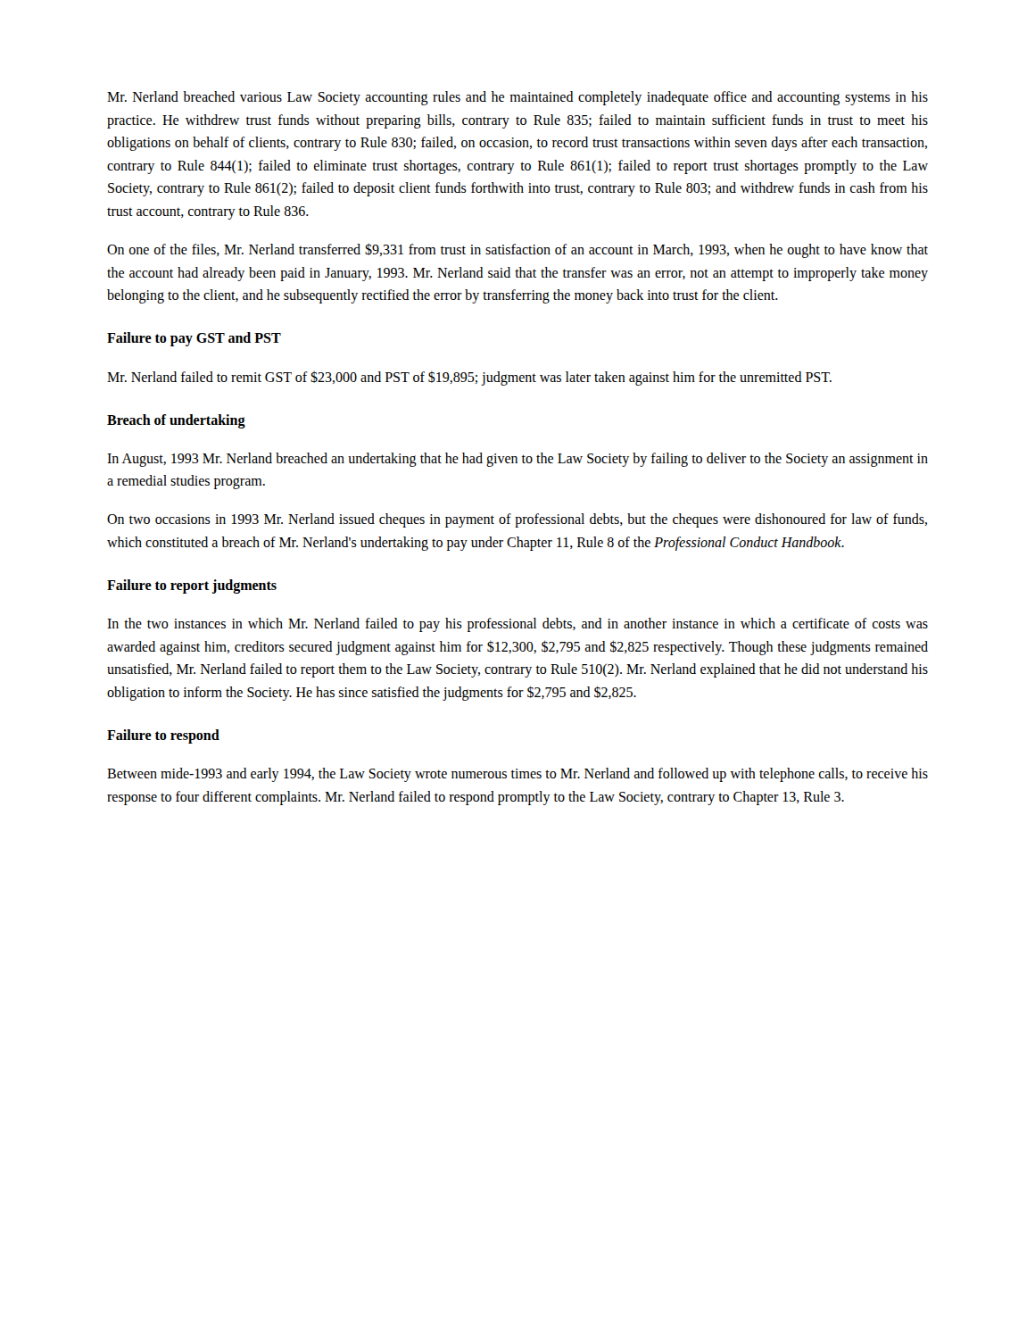Mr. Nerland breached various Law Society accounting rules and he maintained completely inadequate office and accounting systems in his practice. He withdrew trust funds without preparing bills, contrary to Rule 835; failed to maintain sufficient funds in trust to meet his obligations on behalf of clients, contrary to Rule 830; failed, on occasion, to record trust transactions within seven days after each transaction, contrary to Rule 844(1); failed to eliminate trust shortages, contrary to Rule 861(1); failed to report trust shortages promptly to the Law Society, contrary to Rule 861(2); failed to deposit client funds forthwith into trust, contrary to Rule 803; and withdrew funds in cash from his trust account, contrary to Rule 836.
On one of the files, Mr. Nerland transferred $9,331 from trust in satisfaction of an account in March, 1993, when he ought to have know that the account had already been paid in January, 1993. Mr. Nerland said that the transfer was an error, not an attempt to improperly take money belonging to the client, and he subsequently rectified the error by transferring the money back into trust for the client.
Failure to pay GST and PST
Mr. Nerland failed to remit GST of $23,000 and PST of $19,895; judgment was later taken against him for the unremitted PST.
Breach of undertaking
In August, 1993 Mr. Nerland breached an undertaking that he had given to the Law Society by failing to deliver to the Society an assignment in a remedial studies program.
On two occasions in 1993 Mr. Nerland issued cheques in payment of professional debts, but the cheques were dishonoured for law of funds, which constituted a breach of Mr. Nerland's undertaking to pay under Chapter 11, Rule 8 of the Professional Conduct Handbook.
Failure to report judgments
In the two instances in which Mr. Nerland failed to pay his professional debts, and in another instance in which a certificate of costs was awarded against him, creditors secured judgment against him for $12,300, $2,795 and $2,825 respectively. Though these judgments remained unsatisfied, Mr. Nerland failed to report them to the Law Society, contrary to Rule 510(2). Mr. Nerland explained that he did not understand his obligation to inform the Society. He has since satisfied the judgments for $2,795 and $2,825.
Failure to respond
Between mide-1993 and early 1994, the Law Society wrote numerous times to Mr. Nerland and followed up with telephone calls, to receive his response to four different complaints. Mr. Nerland failed to respond promptly to the Law Society, contrary to Chapter 13, Rule 3.